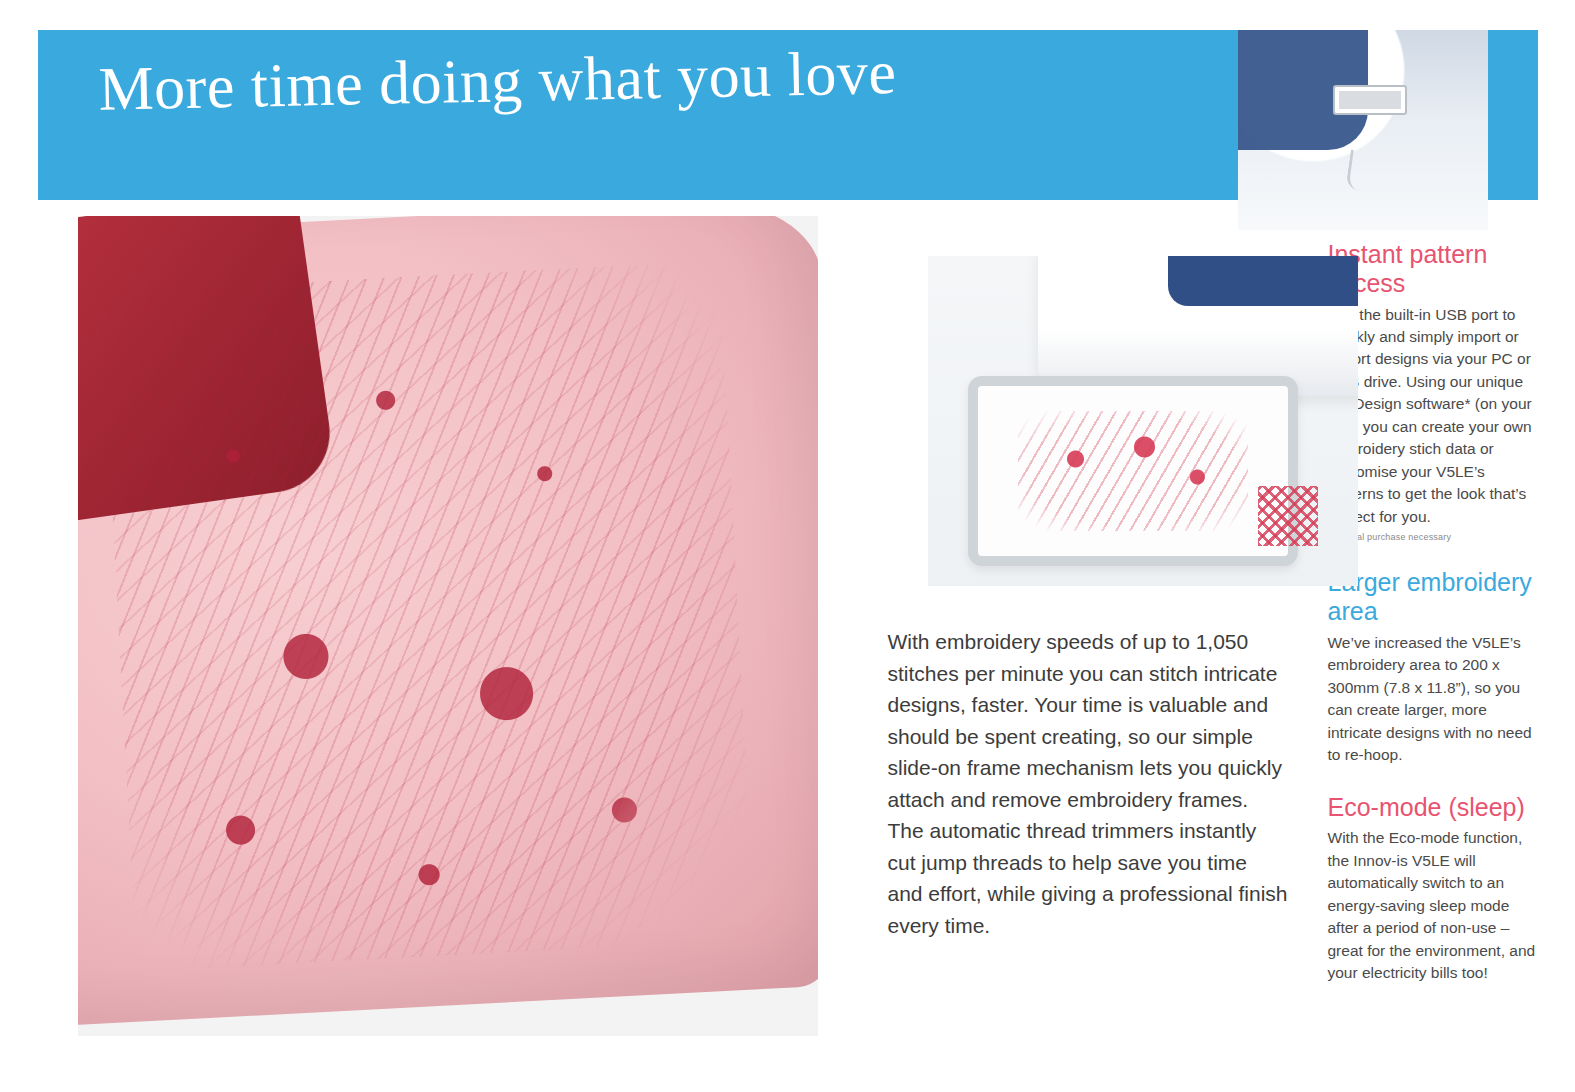More time doing what you love
With embroidery speeds of up to 1,050 stitches per minute you can stitch intricate designs, faster. Your time is valuable and should be spent creating, so our simple slide-on frame mechanism lets you quickly attach and remove embroidery frames. The automatic thread trimmers instantly cut jump threads to help save you time and effort, while giving a professional finish every time.
Instant pattern access
Use the built-in USB port to quickly and simply import or export designs via your PC or USB drive. Using our unique PE-Design software* (on your PC), you can create your own embroidery stich data or customise your V5LE’s patterns to get the look that’s perfect for you.
*optional purchase necessary
Larger embroidery area
We’ve increased the V5LE’s embroidery area to 200 x 300mm (7.8 x 11.8”), so you can create larger, more intricate designs with no need to re-hoop.
Eco-mode (sleep)
With the Eco-mode function, the Innov-is V5LE will automatically switch to an energy-saving sleep mode after a period of non-use – great for the environment, and your electricity bills too!